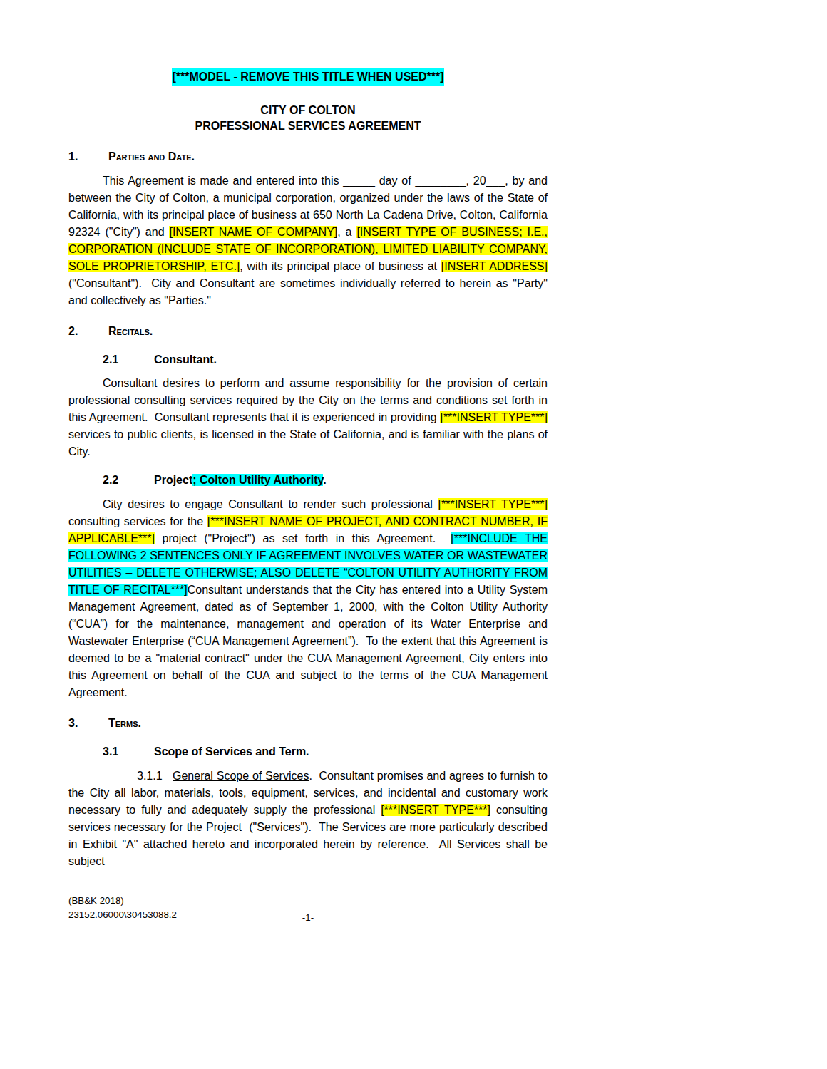[***MODEL - REMOVE THIS TITLE WHEN USED***]
CITY OF COLTON
PROFESSIONAL SERVICES AGREEMENT
1. Parties and Date.
This Agreement is made and entered into this _____ day of ________, 20___, by and between the City of Colton, a municipal corporation, organized under the laws of the State of California, with its principal place of business at 650 North La Cadena Drive, Colton, California 92324 ("City") and [INSERT NAME OF COMPANY], a [INSERT TYPE OF BUSINESS; I.E., CORPORATION (INCLUDE STATE OF INCORPORATION), LIMITED LIABILITY COMPANY, SOLE PROPRIETORSHIP, ETC.], with its principal place of business at [INSERT ADDRESS] ("Consultant"). City and Consultant are sometimes individually referred to herein as "Party" and collectively as "Parties."
2. Recitals.
2.1 Consultant.
Consultant desires to perform and assume responsibility for the provision of certain professional consulting services required by the City on the terms and conditions set forth in this Agreement. Consultant represents that it is experienced in providing [***INSERT TYPE***] services to public clients, is licensed in the State of California, and is familiar with the plans of City.
2.2 Project; Colton Utility Authority.
City desires to engage Consultant to render such professional [***INSERT TYPE***] consulting services for the [***INSERT NAME OF PROJECT, AND CONTRACT NUMBER, IF APPLICABLE***] project ("Project") as set forth in this Agreement. [***INCLUDE THE FOLLOWING 2 SENTENCES ONLY IF AGREEMENT INVOLVES WATER OR WASTEWATER UTILITIES – DELETE OTHERWISE; ALSO DELETE “COLTON UTILITY AUTHORITY FROM TITLE OF RECITAL***] Consultant understands that the City has entered into a Utility System Management Agreement, dated as of September 1, 2000, with the Colton Utility Authority (“CUA”) for the maintenance, management and operation of its Water Enterprise and Wastewater Enterprise (“CUA Management Agreement”). To the extent that this Agreement is deemed to be a "material contract" under the CUA Management Agreement, City enters into this Agreement on behalf of the CUA and subject to the terms of the CUA Management Agreement.
3. Terms.
3.1 Scope of Services and Term.
3.1.1 General Scope of Services. Consultant promises and agrees to furnish to the City all labor, materials, tools, equipment, services, and incidental and customary work necessary to fully and adequately supply the professional [***INSERT TYPE***] consulting services necessary for the Project ("Services"). The Services are more particularly described in Exhibit "A" attached hereto and incorporated herein by reference. All Services shall be subject
(BB&K 2018)
23152.06000\30453088.2
-1-